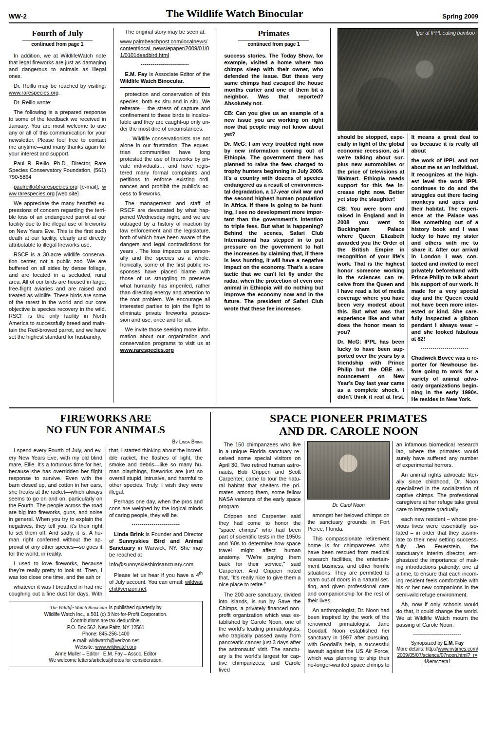WW-2
The Wildlife Watch Binocular
Spring 2009
Fourth of July
continued from page 1
In addition, we at WildlifeWatch note that legal fireworks are just as damaging and dangerous to animals as illegal ones.
Dr. Reillo may be reached by visiting: www.rarespecies.org.
Dr. Reillo wrote:
The following is a prepared response to some of the feedback we received in January. You are most welcome to use any or all of this communication for your newsletter. Please feel free to contact me anytime—and many thanks again for your interest and support.
Paul R. Reillo, Ph.D., Director, Rare Species Conservatory Foundation, (561) 790-5864
paulreillo@rarespecies.org [e-mail]; www.rarespecies.org [web site]
We appreciate the many heartfelt expressions of concern regarding the terrible loss of an endangered parrot at our facility due to the illegal use of fireworks on New Years Eve. This is the first such death at our facility, clearly and directly attributable to illegal fireworks use.
RSCF is a 30-acre wildlife conservation center, not a public zoo. We are buffered on all sides by dense foliage, and are located in a secluded, rural area. All of our birds are housed in large, free-flight aviaries and are raised and treated as wildlife. These birds are some of the rarest in the world and our core objective is species recovery in the wild. RSCF is the only facility in North America to successfully breed and maintain the Red-browed parrot, and we have set the highest standard for husbandry,
The original story may be seen at:
www.palmbeachpost.com/localnews/content/local_news/epaper/2009/01/01/0101deadbird.html
------------------------
E.M. Fay is Associate Editor of the Wildlife Watch Binocular.
protection and conservation of this species, both ex situ and in situ. We reiterate— the stress of capture and confinement to these birds is incalculable and they are caught-up only under the most dire of circumstances.
… Wildlife conservationists are not alone in our frustration. The equestrian communities have long protested the use of fireworks by private individuals… and have registered many formal complaints and petitions to enforce existing ordinances and prohibit the public's access to fireworks.
The management and staff of RSCF are devastated by what happened Wednesday night, and we are outraged by a history of inaction by law enforcement and the legislature, both of which have been aware of the dangers and legal contradictions for years . The loss impacts us personally and the species as a whole. Ironically, some of the first public responses have placed blame with those of us struggling to preserve what humanity has imperiled, rather than directing energy and attention to the root problem. We encourage all interested parties to join the fight to eliminate private fireworks possession and use, once and for all.
We invite those seeking more information about our organization and conservation programs to visit us at www.rarespecies.org
Primates
continued from page 1
success stories. The Today Show, for example, visited a home where two chimps sleep with their owner, who defended the issue. But these very same chimps had escaped the house months earlier and one of them bit a neighbor. Was that reported? Absolutely not.
CB: Can you give us an example of a new issue you are working on right now that people may not know about yet?
Dr. McG: I am very troubled right now by new information coming out of Ethiopia. The government there has planned to raise the fees charged to trophy hunters beginning in July 2009. It's a country with dozens of species endangered as a result of environmental degradation, a 17-year civil war and the second highest human population in Africa. If there is going to be hunting, I see no development more important than the government's intention to triple fees. But what is happening? Behind the scenes, Safari Club International has stepped in to put pressure on the government to halt the increases by claiming that, if there is less hunting, it will have a negative impact on the economy. That's a scare tactic that we can't let fly under the radar, when the protection of even one animal in Ethiopia will do nothing but improve the economy now and in the future. The president of Safari Club wrote that these fee increases
Igor at IPPL eating bamboo
should be stopped, especially in light of the global economic recession, as if we're talking about surplus new automobiles or the price of televisions at Walmart. Ethiopia needs support for this fee increase right now. Better yet stop the slaughter!
CB: You were born and raised in England and in 2008 you went to Buckingham Palace where Queen Elizabeth awarded you the Order of the British Empire in recognition of your life's work. That is the highest honor someone working in the sciences can receive from the Queen and I have read a lot of media coverage where you have been very modest about this. But what was that experience like and what does the honor mean to you?
Dr. McG: IPPL has been lucky to have been supported over the years by a friendship with Prince Philip but the OBE announcement on New Year's Day last year came as a complete shock. I didn't think it real at first. It means a great deal to us because it is really all about
the work of IPPL and not about me as an individual. It recognizes at the highest level the work IPPL continues to do and the struggles out there facing monkeys and apes and their habitat. The experience at the Palace was like something out of a history book and I was lucky to have my sister and others with me to share it. After our arrival in London I was contacted and invited to meet privately beforehand with Prince Philip to talk about his support of our work. It made for a very special day and the Queen could not have been more interested or kind. She carefully inspected a gibbon pendant I always wear – and she looked fabulous at 82!
------------------------
Chadwick Bovée was a reporter for Newhouse before going to work for a variety of animal advocacy organizations beginning in the early 1990s. He resides in New York.
FIREWORKS ARE
NO FUN FOR ANIMALS
By Linda Brink
I spend every Fourth of July, and every New Years Eve, with my old blind mare, Ellie. It's a torturous time for her, because she has overridden her flight response to survive. Even with the barn closed up, and cotton in her ears, she freaks at the racket—which always seems to go on and on, particularly on the Fourth. The people across the road are big into fireworks, guns, and noise in general. When you try to explain the negatives, they tell you, it's their right to set them off. And sadly, it is. A human right conferred without the approval of any other species—so goes it for the world, in reality.
I used to love fireworks, because they're really pretty to look at. Then, I was too close one time, and the ash or
whatever it was I breathed in had me coughing out a fine dust for days. With that, I started thinking about the incredible racket, the flashes of light, the smoke and debris—like so many human playthings, fireworks are just so overall stupid, intrusive, and harmful to other species. Truly, I wish they were illegal.
Perhaps one day, when the pros and cons are weighed by the logical minds of caring people, they will be.
------------------------
Linda Brink is Founder and Director of Sunnyskies Bird and Animal Sanctuary in Warwick, NY. She may be reached at
Info@sunnyskiesbirdsanctuary.com
Please let us hear if you have a 4th of July account. You can email: wildwatch@verizon.net
The Wildlife Watch Binocular is published quarterly by
Wildlife Watch Inc., a 501 (c) 3 Not-for-Profit Corporation.
Contributions are tax-deductible.
P.O. Box 562, New Paltz, NY 12561
Phone: 845-256-1400
e-mail: wildwatch@verizon.net
Website: www.wildwatch.org
Anne Muller – Editor E.M. Fay – Assoc. Editor
We welcome letters/articles/photos for consideration.
SPACE PIONEER PRIMATES
AND DR. CAROLE NOON
The 150 chimpanzees who live in a unique Florida sanctuary received some special visitors on April 30. Two retired human astronauts, Bob Crippen and Scott Carpenter, came to tour the natural habitat that shelters the primates, among them, some fellow NASA veterans of the early space program.
Crippen and Carpenter said they had come to honor the "space chimps" who had been part of scientific tests in the 1950s and '60s to determine how space travel might affect human anatomy. "We're paying them back for their service," said Carpenter. And Crippen noted that, "It's really nice to give them a nice place to retire."
The 200 acre sanctuary, divided into islands, is run by Save the Chimps, a privately financed non-profit organization which was established by Carole Noon, one of the world's leading primatologists, who tragically passed away from pancreatic cancer just 3 days after the astronauts' visit. The sanctuary is the world's largest for captive chimpanzees; and Carole lived
Dr. Carol Noon
amongst her beloved chimps on the sanctuary grounds in Fort Pierce, Florida.
This compassionate retirement home is for chimpanzees who have been rescued from medical research facilities, the entertainment business, and other horrific situations. They are permitted to roam out-of doors in a natural setting, and given professional care and companionship for the rest of their lives.
An anthropologist, Dr. Noon had been inspired by the work of the renowned primatologist Jane Goodall. Noon established her sanctuary in 1997 after pursuing, with Goodall's help, a successful lawsuit against the US Air Force, which was planning to ship their no-longer-wanted space chimps to an infamous biomedical research lab, where the primates would surely have suffered any number of experimental horrors.
An animal rights advocate literally since childhood, Dr. Noon specialized in the socialization of captive chimps. The professional caregivers at her refuge take great care to integrate gradually
each new resident – whose previous lives were essentially isolated – in order that they assimilate to their new setting successfully. Jen Feuerstein, the sanctuary's interim director, emphasized the importance of making introductions patiently, one at a time, to ensure that each incoming resident feels comfortable with his or her new companions in the semi-wild refuge environment.
Ah, now if only schools would do that, it could change the world. We at Wildlife Watch mourn the passing of Carole Noon.
------------------------
Synopsized by E.M. Fay More details: http://www.nytimes.com/2009/05/07/science/07noon.html?_r=4&emc=eta1